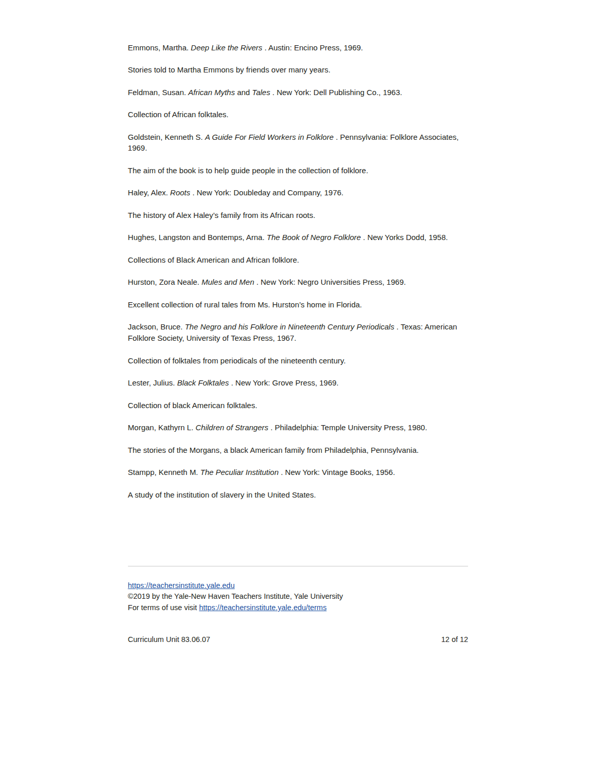Emmons, Martha. Deep Like the Rivers . Austin: Encino Press, 1969.
Stories told to Martha Emmons by friends over many years.
Feldman, Susan. African Myths and Tales . New York: Dell Publishing Co., 1963.
Collection of African folktales.
Goldstein, Kenneth S. A Guide For Field Workers in Folklore . Pennsylvania: Folklore Associates, 1969.
The aim of the book is to help guide people in the collection of folklore.
Haley, Alex. Roots . New York: Doubleday and Company, 1976.
The history of Alex Haley’s family from its African roots.
Hughes, Langston and Bontemps, Arna. The Book of Negro Folklore . New Yorks Dodd, 1958.
Collections of Black American and African folklore.
Hurston, Zora Neale. Mules and Men . New York: Negro Universities Press, 1969.
Excellent collection of rural tales from Ms. Hurston’s home in Florida.
Jackson, Bruce. The Negro and his Folklore in Nineteenth Century Periodicals . Texas: American Folklore Society, University of Texas Press, 1967.
Collection of folktales from periodicals of the nineteenth century.
Lester, Julius. Black Folktales . New York: Grove Press, 1969.
Collection of black American folktales.
Morgan, Kathyrn L. Children of Strangers . Philadelphia: Temple University Press, 1980.
The stories of the Morgans, a black American family from Philadelphia, Pennsylvania.
Stampp, Kenneth M. The Peculiar Institution . New York: Vintage Books, 1956.
A study of the institution of slavery in the United States.
https://teachersinstitute.yale.edu
©2019 by the Yale-New Haven Teachers Institute, Yale University
For terms of use visit https://teachersinstitute.yale.edu/terms
Curriculum Unit 83.06.07 12 of 12